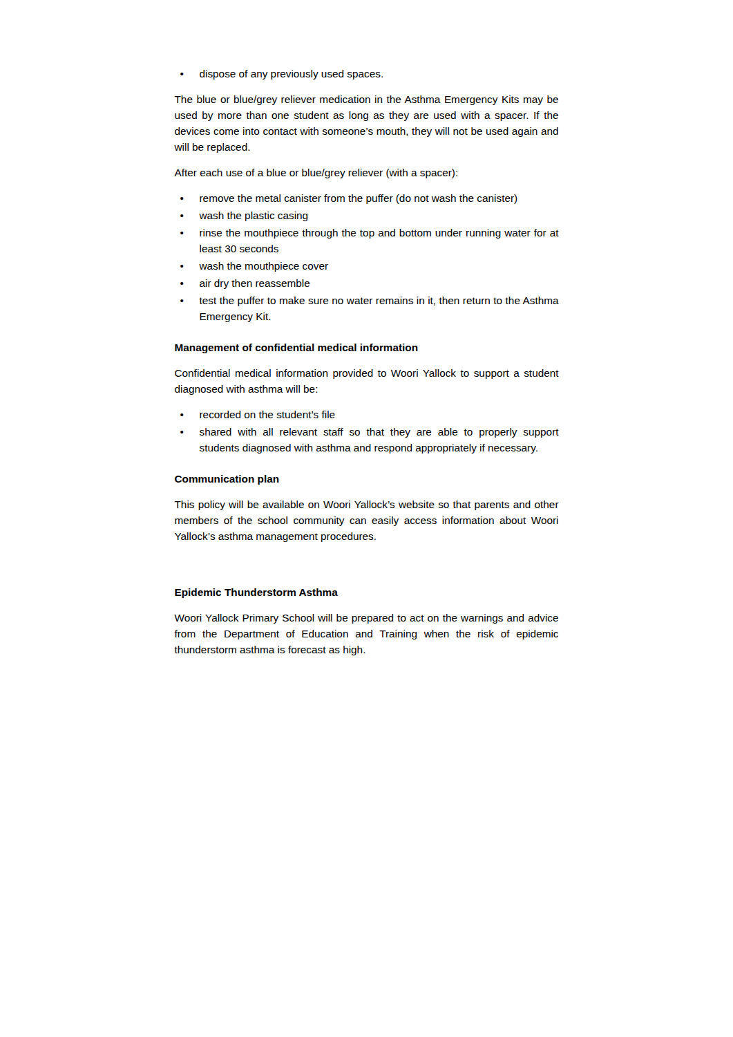dispose of any previously used spaces.
The blue or blue/grey reliever medication in the Asthma Emergency Kits may be used by more than one student as long as they are used with a spacer. If the devices come into contact with someone’s mouth, they will not be used again and will be replaced.
After each use of a blue or blue/grey reliever (with a spacer):
remove the metal canister from the puffer (do not wash the canister)
wash the plastic casing
rinse the mouthpiece through the top and bottom under running water for at least 30 seconds
wash the mouthpiece cover
air dry then reassemble
test the puffer to make sure no water remains in it, then return to the Asthma Emergency Kit.
Management of confidential medical information
Confidential medical information provided to Woori Yallock to support a student diagnosed with asthma will be:
recorded on the student’s file
shared with all relevant staff so that they are able to properly support students diagnosed with asthma and respond appropriately if necessary.
Communication plan
This policy will be available on Woori Yallock’s website so that parents and other members of the school community can easily access information about Woori Yallock’s asthma management procedures.
Epidemic Thunderstorm Asthma
Woori Yallock Primary School will be prepared to act on the warnings and advice from the Department of Education and Training when the risk of epidemic thunderstorm asthma is forecast as high.